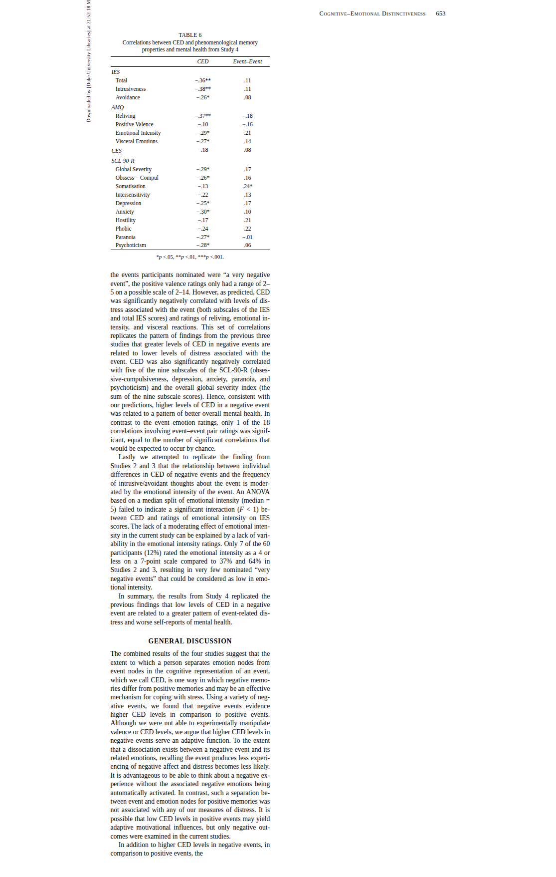Downloaded by [Duke University Libraries] at 21:52 18 May 2015
Cognitive–Emotional Distinctiveness 653
TABLE 6
Correlations between CED and phenomenological memory
properties and mental health from Study 4
| | CED | Event–Event |
| --- | --- | --- |
| IES | | |
| Total | −.36** | .11 |
| Intrusiveness | −.38** | .11 |
| Avoidance | −.26* | .08 |
| AMQ | | |
| Reliving | −.37** | −.18 |
| Positive Valence | −.10 | −.16 |
| Emotional Intensity | −.29* | .21 |
| Visceral Emotions | −.27* | .14 |
| CES | −.18 | .08 |
| SCL-90-R | | |
| Global Severity | −.29* | .17 |
| Obssess − Compul | −.26* | .16 |
| Somatisation | −.13 | .24* |
| Intersensitivity | −.22 | .13 |
| Depression | −.25* | .17 |
| Anxiety | −.30* | .10 |
| Hostility | −.17 | .21 |
| Phobic | −.24 | .22 |
| Paranoia | −.27* | −.01 |
| Psychoticism | −.28* | .06 |
*p <.05, **p <.01, ***p <.001.
the events participants nominated were “a very negative event”, the positive valence ratings only had a range of 2–5 on a possible scale of 2–14. However, as predicted, CED was significantly negatively correlated with levels of distress associated with the event (both subscales of the IES and total IES scores) and ratings of reliving, emotional intensity, and visceral reactions. This set of correlations replicates the pattern of findings from the previous three studies that greater levels of CED in negative events are related to lower levels of distress associated with the event. CED was also significantly negatively correlated with five of the nine subscales of the SCL-90-R (obsessive-compulsiveness, depression, anxiety, paranoia, and psychoticism) and the overall global severity index (the sum of the nine subscale scores). Hence, consistent with our predictions, higher levels of CED in a negative event was related to a pattern of better overall mental health. In contrast to the event–emotion ratings, only 1 of the 18 correlations involving event–event pair ratings was significant, equal to the number of significant correlations that would be expected to occur by chance.
Lastly we attempted to replicate the finding from Studies 2 and 3 that the relationship between individual differences in CED of negative events and the frequency of intrusive/avoidant thoughts about the event is moderated by the emotional intensity of the event. An ANOVA based on a median split of emotional intensity (median = 5) failed to indicate a significant interaction (F < 1) between CED and ratings of emotional intensity on IES scores. The lack of a moderating effect of emotional intensity in the current study can be explained by a lack of variability in the emotional intensity ratings. Only 7 of the 60 participants (12%) rated the emotional intensity as a 4 or less on a 7-point scale compared to 37% and 64% in Studies 2 and 3, resulting in very few nominated “very negative events” that could be considered as low in emotional intensity.
In summary, the results from Study 4 replicated the previous findings that low levels of CED in a negative event are related to a greater pattern of event-related distress and worse self-reports of mental health.
GENERAL DISCUSSION
The combined results of the four studies suggest that the extent to which a person separates emotion nodes from event nodes in the cognitive representation of an event, which we call CED, is one way in which negative memories differ from positive memories and may be an effective mechanism for coping with stress. Using a variety of negative events, we found that negative events evidence higher CED levels in comparison to positive events. Although we were not able to experimentally manipulate valence or CED levels, we argue that higher CED levels in negative events serve an adaptive function. To the extent that a dissociation exists between a negative event and its related emotions, recalling the event produces less experiencing of negative affect and distress becomes less likely. It is advantageous to be able to think about a negative experience without the associated negative emotions being automatically activated. In contrast, such a separation between event and emotion nodes for positive memories was not associated with any of our measures of distress. It is possible that low CED levels in positive events may yield adaptive motivational influences, but only negative outcomes were examined in the current studies.
In addition to higher CED levels in negative events, in comparison to positive events, the